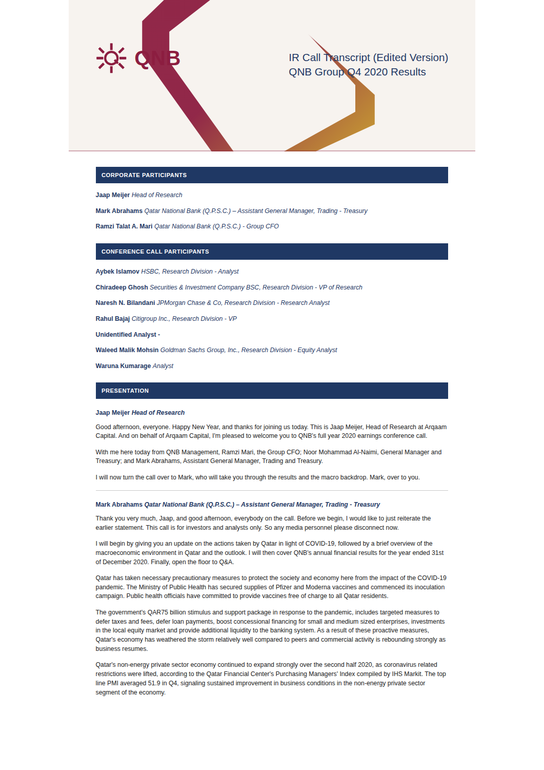QNB
IR Call Transcript (Edited Version)
QNB Group Q4 2020 Results
CORPORATE PARTICIPANTS
Jaap Meijer Head of Research
Mark Abrahams Qatar National Bank (Q.P.S.C.) – Assistant General Manager, Trading - Treasury
Ramzi Talat A. Mari Qatar National Bank (Q.P.S.C.) - Group CFO
CONFERENCE CALL PARTICIPANTS
Aybek Islamov HSBC, Research Division - Analyst
Chiradeep Ghosh Securities & Investment Company BSC, Research Division - VP of Research
Naresh N. Bilandani JPMorgan Chase & Co, Research Division - Research Analyst
Rahul Bajaj Citigroup Inc., Research Division - VP
Unidentified Analyst -
Waleed Malik Mohsin Goldman Sachs Group, Inc., Research Division - Equity Analyst
Waruna Kumarage Analyst
PRESENTATION
Jaap Meijer Head of Research
Good afternoon, everyone. Happy New Year, and thanks for joining us today. This is Jaap Meijer, Head of Research at Arqaam Capital. And on behalf of Arqaam Capital, I'm pleased to welcome you to QNB's full year 2020 earnings conference call.
With me here today from QNB Management, Ramzi Mari, the Group CFO; Noor Mohammad Al-Naimi, General Manager and Treasury; and Mark Abrahams, Assistant General Manager, Trading and Treasury.
I will now turn the call over to Mark, who will take you through the results and the macro backdrop. Mark, over to you.
Mark Abrahams Qatar National Bank (Q.P.S.C.) – Assistant General Manager, Trading - Treasury
Thank you very much, Jaap, and good afternoon, everybody on the call. Before we begin, I would like to just reiterate the earlier statement. This call is for investors and analysts only. So any media personnel please disconnect now.
I will begin by giving you an update on the actions taken by Qatar in light of COVID-19, followed by a brief overview of the macroeconomic environment in Qatar and the outlook. I will then cover QNB's annual financial results for the year ended 31st of December 2020. Finally, open the floor to Q&A.
Qatar has taken necessary precautionary measures to protect the society and economy here from the impact of the COVID-19 pandemic. The Ministry of Public Health has secured supplies of Pfizer and Moderna vaccines and commenced its inoculation campaign. Public health officials have committed to provide vaccines free of charge to all Qatar residents.
The government's QAR75 billion stimulus and support package in response to the pandemic, includes targeted measures to defer taxes and fees, defer loan payments, boost concessional financing for small and medium sized enterprises, investments in the local equity market and provide additional liquidity to the banking system. As a result of these proactive measures, Qatar's economy has weathered the storm relatively well compared to peers and commercial activity is rebounding strongly as business resumes.
Qatar's non-energy private sector economy continued to expand strongly over the second half 2020, as coronavirus related restrictions were lifted, according to the Qatar Financial Center's Purchasing Managers' Index compiled by IHS Markit. The top line PMI averaged 51.9 in Q4, signaling sustained improvement in business conditions in the non-energy private sector segment of the economy.